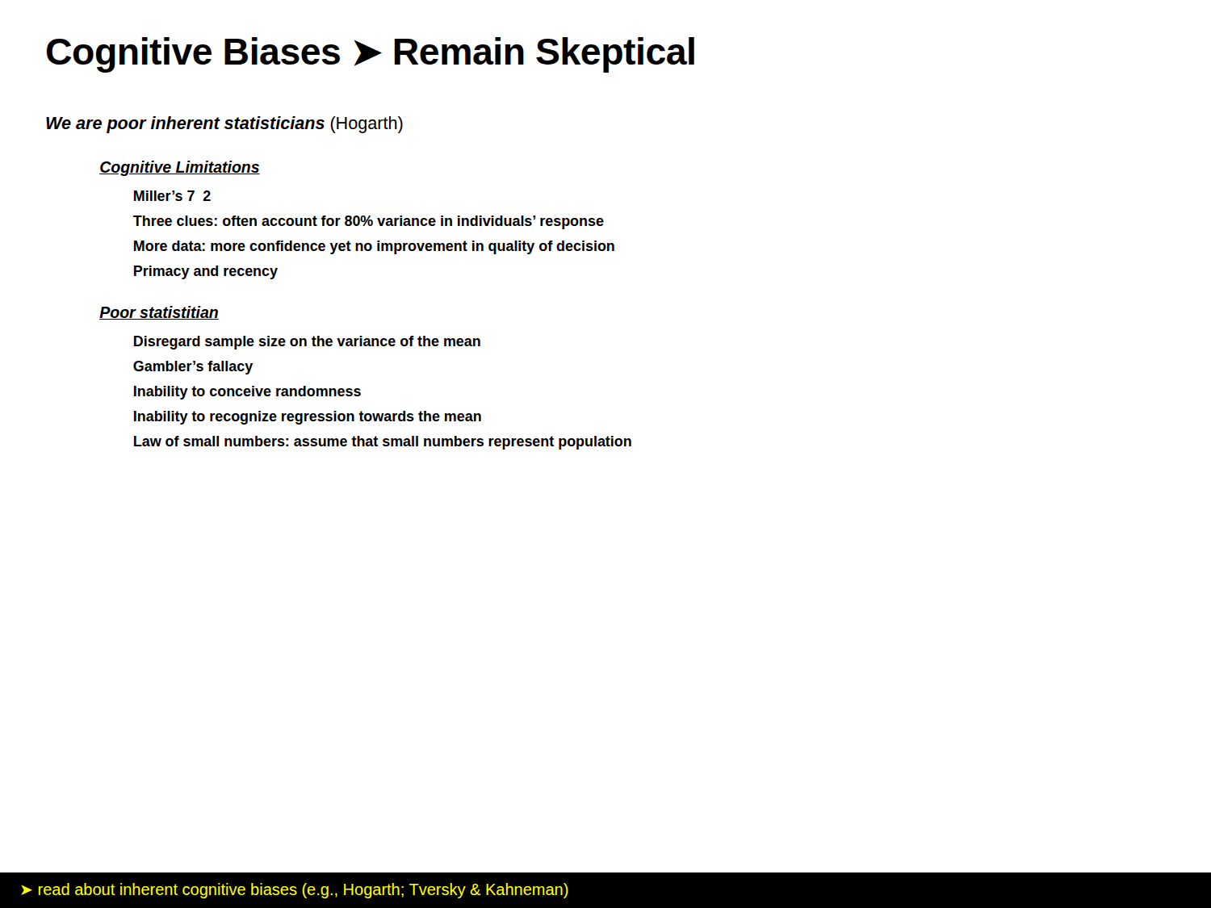Cognitive Biases ➤ Remain Skeptical
We are poor inherent statisticians (Hogarth)
Cognitive Limitations
Miller’s 7 2
Three clues: often account for 80% variance in individuals’ response
More data: more confidence yet no improvement in quality of decision
Primacy and recency
Poor statistitian
Disregard sample size on the variance of the mean
Gambler’s fallacy
Inability to conceive randomness
Inability to recognize regression towards the mean
Law of small numbers: assume that small numbers represent population
➤ read about inherent cognitive biases (e.g., Hogarth; Tversky & Kahneman)